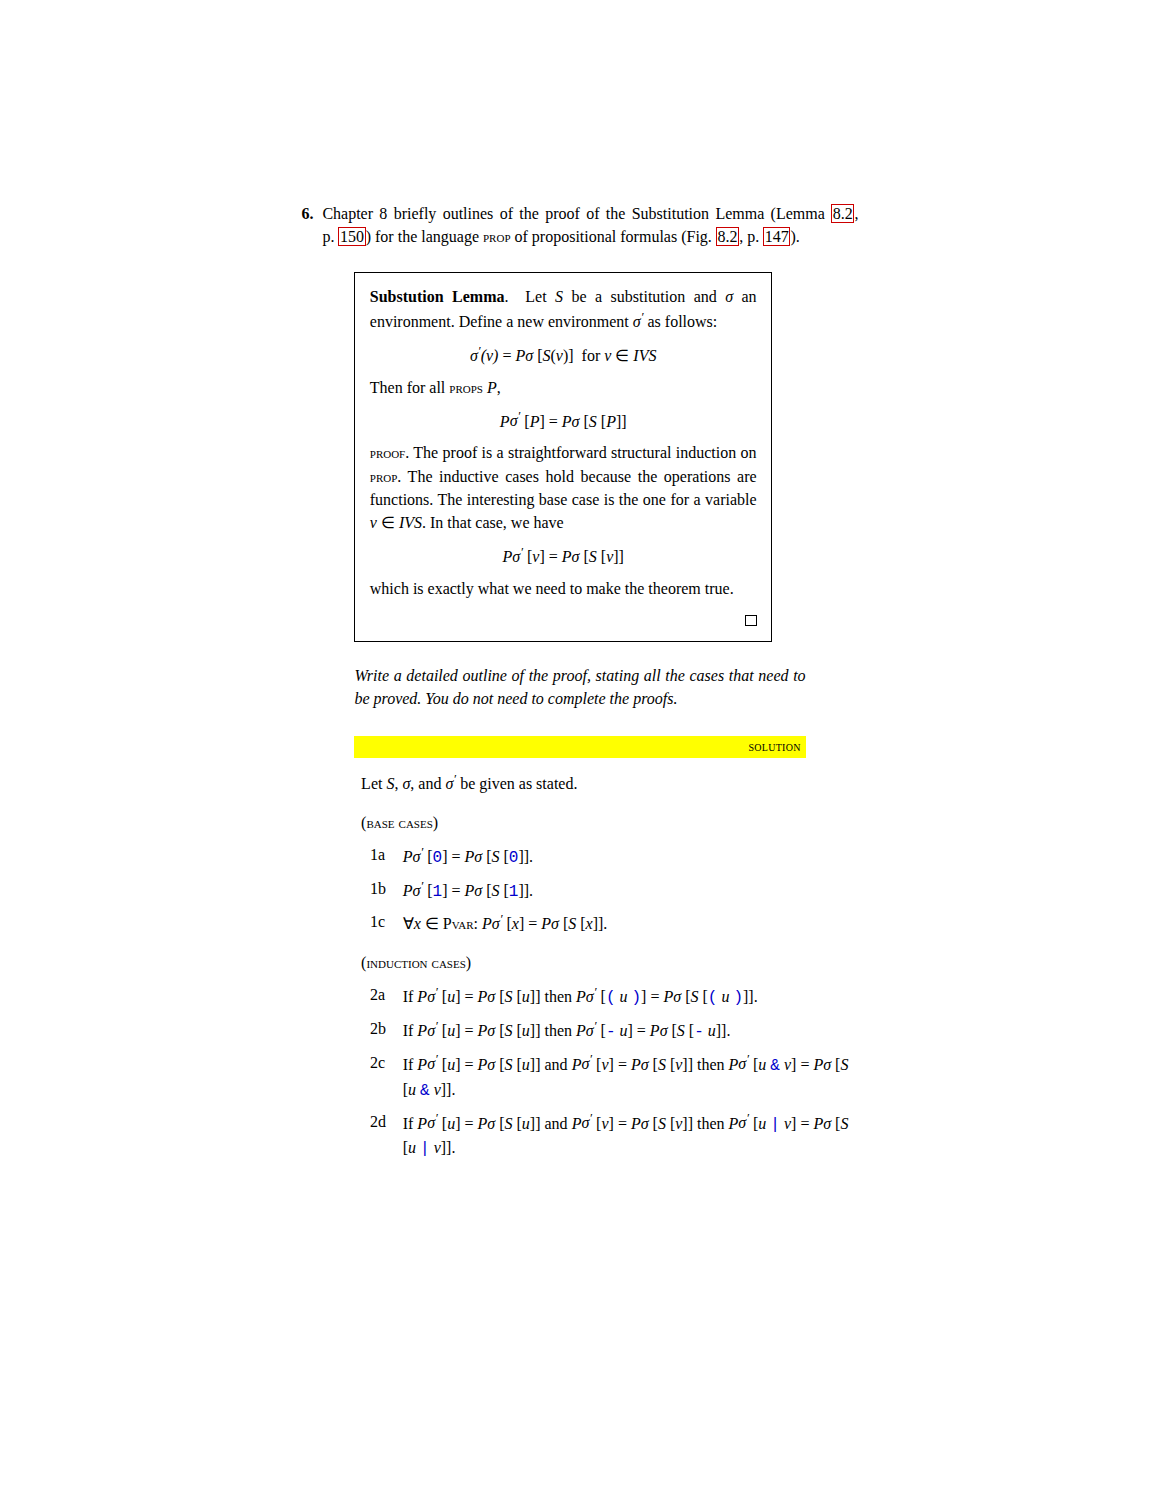6.
Chapter 8 briefly outlines of the proof of the Substitution Lemma (Lemma 8.2, p. 150) for the language prop of propositional formulas (Fig. 8.2, p. 147).
Substution Lemma. Let S be a substitution and σ an environment. Define a new environment σ′ as follows:
σ′(v) = Pσ [S(v)] for v ∈ IVS
Then for all props P,
Pσ′ [P] = Pσ [S [P]]
proof. The proof is a straightforward structural induction on prop. The inductive cases hold because the operations are functions. The interesting base case is the one for a variable v ∈ IVS. In that case, we have
Pσ′ [v] = Pσ [S [v]]
which is exactly what we need to make the theorem true.
Write a detailed outline of the proof, stating all the cases that need to be proved. You do not need to complete the proofs.
solution
Let S, σ, and σ′ be given as stated.
(base cases)
1a Pσ′ [0] = Pσ [S [0]].
1b Pσ′ [1] = Pσ [S [1]].
1c∀x ∈ Pvar: Pσ′ [x] = Pσ [S [x]].
(induction cases)
2a If Pσ′ [u] = Pσ [S [u]] then Pσ′ [( u )] = Pσ [S [( u )]].
2b If Pσ′ [u] = Pσ [S [u]] then Pσ′ [- u] = Pσ [S [- u]].
2c If Pσ′ [u] = Pσ [S [u]] and Pσ′ [v] = Pσ [S [v]] then Pσ′ [u & v] = Pσ [S [u & v]].
2d If Pσ′ [u] = Pσ [S [u]] and Pσ′ [v] = Pσ [S [v]] then Pσ′ [u | v] = Pσ [S [u | v]].